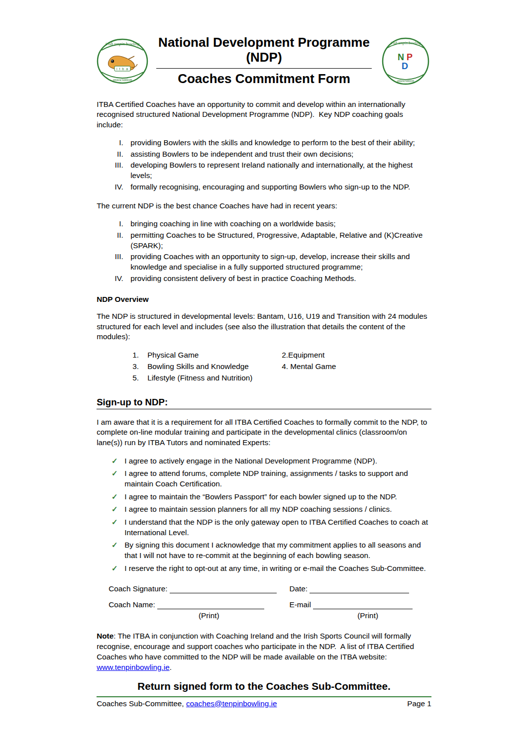irish tenpin bowling association i t b a
irish tenpin bowling association N P D
National Development Programme (NDP)
Coaches Commitment Form
ITBA Certified Coaches have an opportunity to commit and develop within an internationally recognised structured National Development Programme (NDP). Key NDP coaching goals include:
providing Bowlers with the skills and knowledge to perform to the best of their ability;
assisting Bowlers to be independent and trust their own decisions;
developing Bowlers to represent Ireland nationally and internationally, at the highest levels;
formally recognising, encouraging and supporting Bowlers who sign-up to the NDP.
The current NDP is the best chance Coaches have had in recent years:
bringing coaching in line with coaching on a worldwide basis;
permitting Coaches to be Structured, Progressive, Adaptable, Relative and (K)Creative (SPARK);
providing Coaches with an opportunity to sign-up, develop, increase their skills and knowledge and specialise in a fully supported structured programme;
providing consistent delivery of best in practice Coaching Methods.
NDP Overview
The NDP is structured in developmental levels: Bantam, U16, U19 and Transition with 24 modules structured for each level and includes (see also the illustration that details the content of the modules):
| 1. | Physical Game | 2.Equipment |
| 3. | Bowling Skills and Knowledge | 4. Mental Game |
| 5. | Lifestyle (Fitness and Nutrition) | |
Sign-up to NDP:
I am aware that it is a requirement for all ITBA Certified Coaches to formally commit to the NDP, to complete on-line modular training and participate in the developmental clinics (classroom/on lane(s)) run by ITBA Tutors and nominated Experts:
I agree to actively engage in the National Development Programme (NDP).
I agree to attend forums, complete NDP training, assignments / tasks to support and maintain Coach Certification.
I agree to maintain the “Bowlers Passport” for each bowler signed up to the NDP.
I agree to maintain session planners for all my NDP coaching sessions / clinics.
I understand that the NDP is the only gateway open to ITBA Certified Coaches to coach at International Level.
By signing this document I acknowledge that my commitment applies to all seasons and that I will not have to re-commit at the beginning of each bowling season.
I reserve the right to opt-out at any time, in writing or e-mail the Coaches Sub-Committee.
Coach Signature:
Date:
Coach Name:
E-mail
(Print)
(Print)
Note: The ITBA in conjunction with Coaching Ireland and the Irish Sports Council will formally recognise, encourage and support coaches who participate in the NDP. A list of ITBA Certified Coaches who have committed to the NDP will be made available on the ITBA website: www.tenpinbowling.ie.
Return signed form to the Coaches Sub-Committee.
Coaches Sub-Committee, coaches@tenpinbowling.ie
Page 1